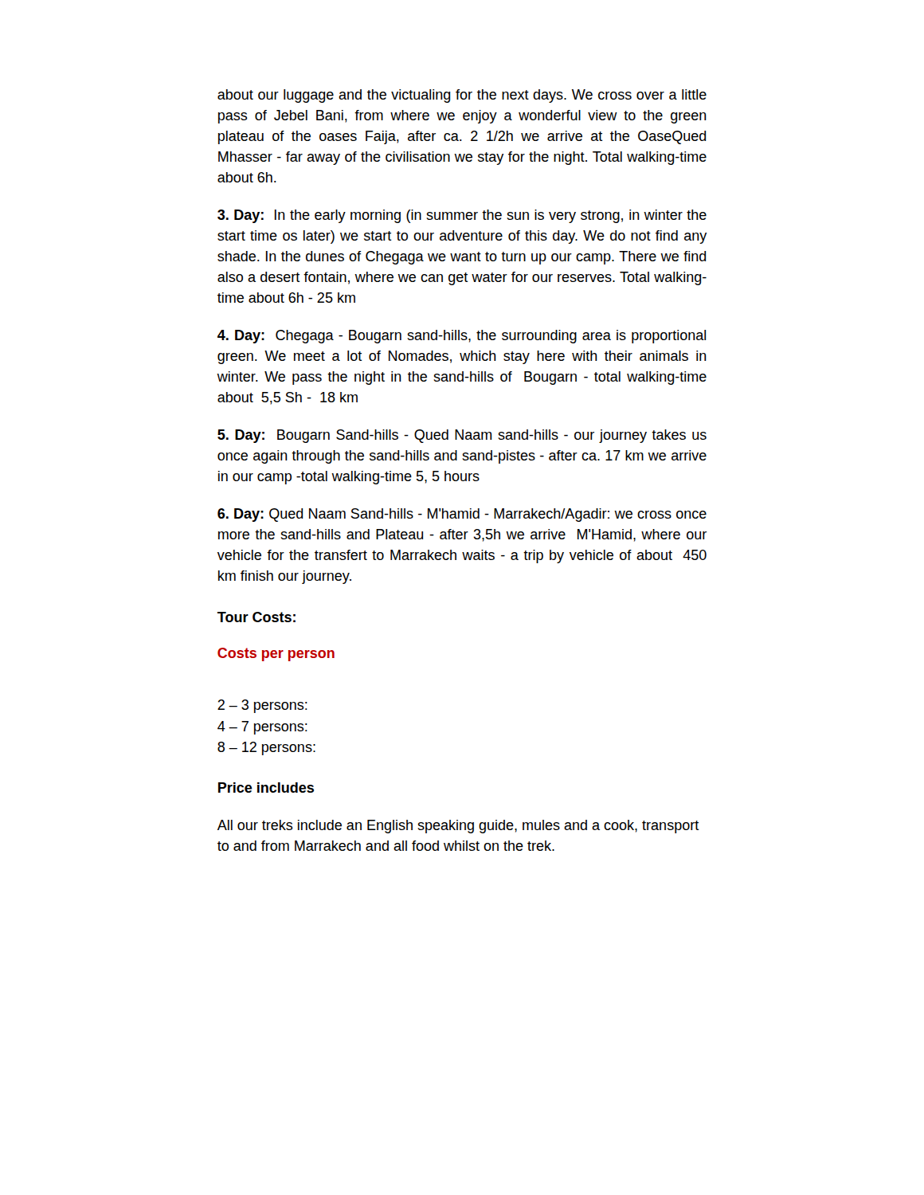about our luggage and the victualing for the next days. We cross over a little pass of Jebel Bani, from where we enjoy a wonderful view to the green plateau of the oases Faija, after ca. 2 1/2h we arrive at the OaseQued Mhasser - far away of the civilisation we stay for the night. Total walking-time about 6h.
3. Day: In the early morning (in summer the sun is very strong, in winter the start time os later) we start to our adventure of this day. We do not find any shade. In the dunes of Chegaga we want to turn up our camp. There we find also a desert fontain, where we can get water for our reserves. Total walking-time about 6h - 25 km
4. Day: Chegaga - Bougarn sand-hills, the surrounding area is proportional green. We meet a lot of Nomades, which stay here with their animals in winter. We pass the night in the sand-hills of Bougarn - total walking-time about 5,5 Sh - 18 km
5. Day: Bougarn Sand-hills - Qued Naam sand-hills - our journey takes us once again through the sand-hills and sand-pistes - after ca. 17 km we arrive in our camp -total walking-time 5, 5 hours
6. Day: Qued Naam Sand-hills - M'hamid - Marrakech/Agadir: we cross once more the sand-hills and Plateau - after 3,5h we arrive M'Hamid, where our vehicle for the transfert to Marrakech waits - a trip by vehicle of about 450 km finish our journey.
Tour Costs:
Costs per person
2 – 3 persons:
4 – 7 persons:
8 – 12 persons:
Price includes
All our treks include an English speaking guide, mules and a cook, transport to and from Marrakech and all food whilst on the trek.